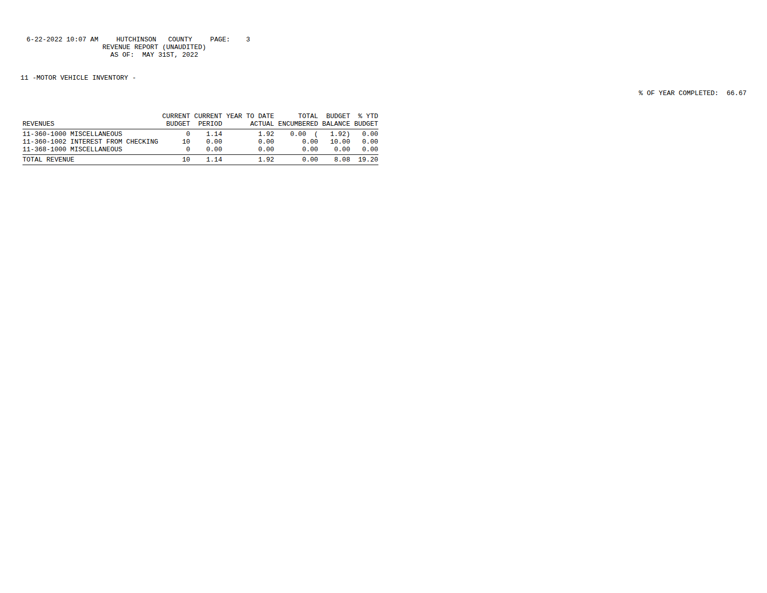| 6-22-2022 10:07 AM | HUTCHINSON COUNTY | PAGE: 3 |
| | REVENUE REPORT (UNAUDITED) | |
| | AS OF: MAY 31ST, 2022 | |
11 -MOTOR VEHICLE INVENTORY -
% OF YEAR COMPLETED: 66.67
| | CURRENT | CURRENT | YEAR TO DATE | TOTAL | BUDGET | % YTD |
| --- | --- | --- | --- | --- | --- | --- |
| REVENUES | BUDGET | PERIOD | ACTUAL | ENCUMBERED | BALANCE | BUDGET |
| 11-360-1000 MISCELLANEOUS | 0 | 1.14 | 1.92 | 0.00 ( | 1.92) | 0.00 |
| 11-360-1002 INTEREST FROM CHECKING | 10 | 0.00 | 0.00 | 0.00 | 10.00 | 0.00 |
| 11-368-1000 MISCELLANEOUS | 0 | 0.00 | 0.00 | 0.00 | 0.00 | 0.00 |
| TOTAL REVENUE | 10 | 1.14 | 1.92 | 0.00 | 8.08 | 19.20 |